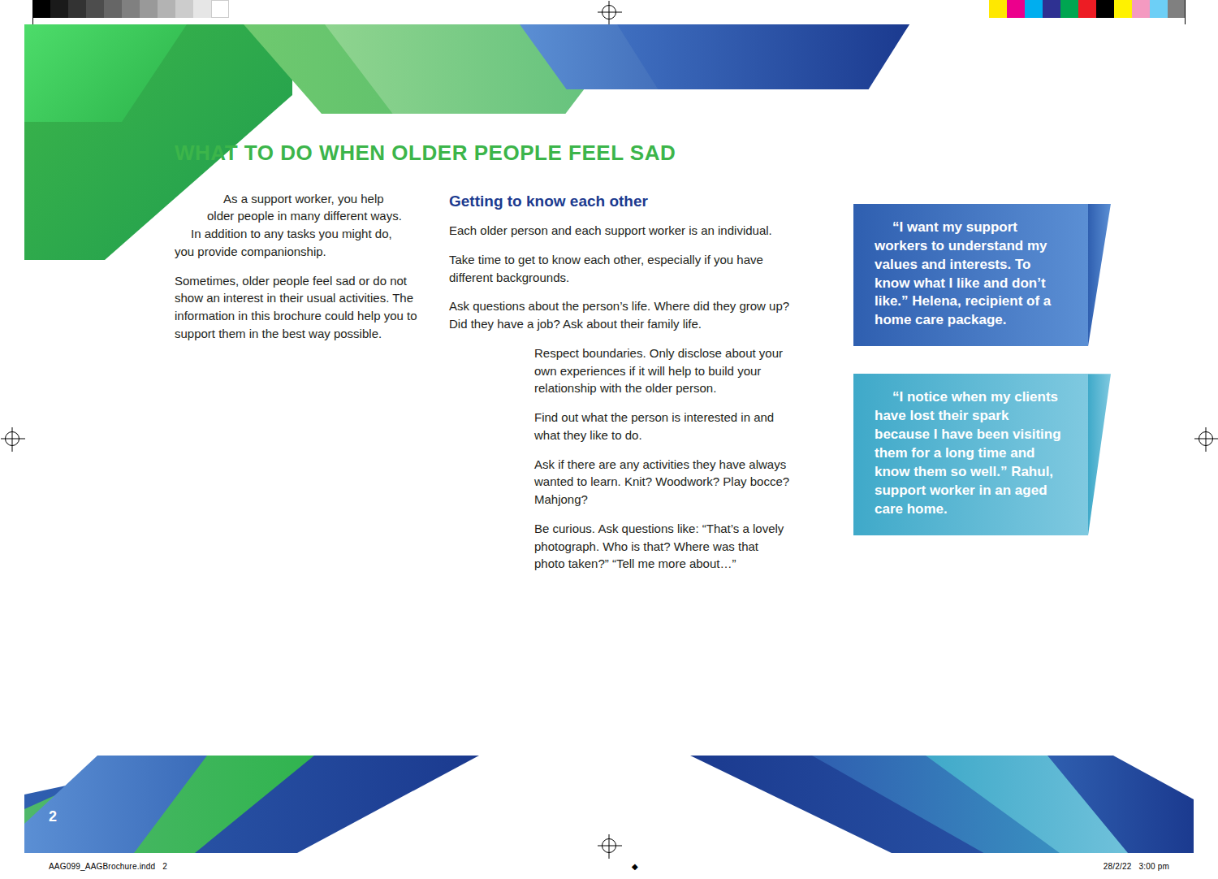What to do when older people feel sad
As a support worker, you help older people in many different ways. In addition to any tasks you might do, you provide companionship.
Sometimes, older people feel sad or do not show an interest in their usual activities. The information in this brochure could help you to support them in the best way possible.
Getting to know each other
Each older person and each support worker is an individual.
Take time to get to know each other, especially if you have different backgrounds.
Ask questions about the person’s life. Where did they grow up? Did they have a job? Ask about their family life.
Respect boundaries. Only disclose about your own experiences if it will help to build your relationship with the older person.
Find out what the person is interested in and what they like to do.
Ask if there are any activities they have always wanted to learn. Knit? Woodwork? Play bocce? Mahjong?
Be curious. Ask questions like: “That’s a lovely photograph. Who is that? Where was that photo taken?” “Tell me more about…”
“I want my support workers to understand my values and interests. To know what I like and don’t like.” Helena, recipient of a home care package.
“I notice when my clients have lost their spark because I have been visiting them for a long time and know them so well.” Rahul, support worker in an aged care home.
2
AAG099_AAGBrochure.indd 2 ◆ 28/2/22 3:00 pm